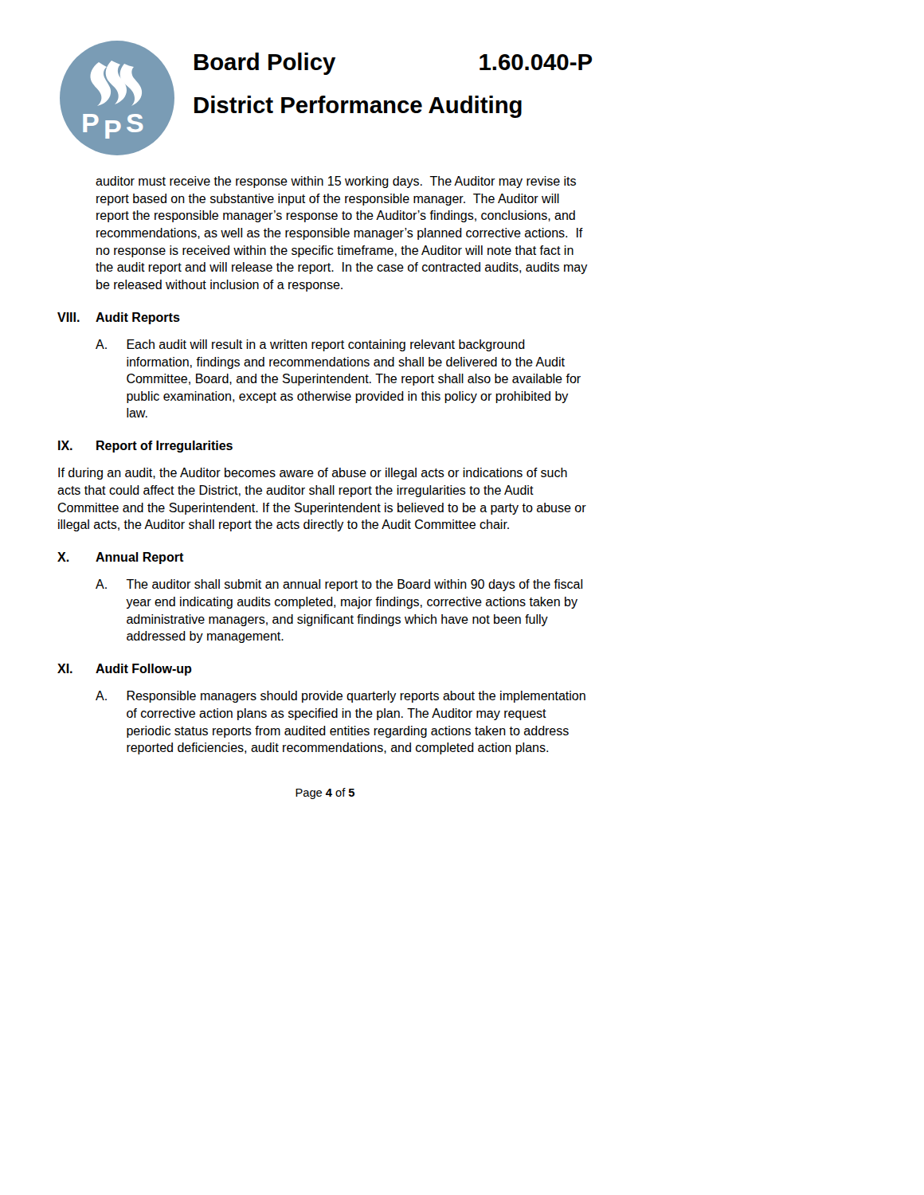P P S
Board Policy 1.60.040-P
District Performance Auditing
auditor must receive the response within 15 working days. The Auditor may revise its report based on the substantive input of the responsible manager. The Auditor will report the responsible manager’s response to the Auditor’s findings, conclusions, and recommendations, as well as the responsible manager’s planned corrective actions. If no response is received within the specific timeframe, the Auditor will note that fact in the audit report and will release the report. In the case of contracted audits, audits may be released without inclusion of a response.
VIII. Audit Reports
A. Each audit will result in a written report containing relevant background information, findings and recommendations and shall be delivered to the Audit Committee, Board, and the Superintendent. The report shall also be available for public examination, except as otherwise provided in this policy or prohibited by law.
IX. Report of Irregularities
If during an audit, the Auditor becomes aware of abuse or illegal acts or indications of such acts that could affect the District, the auditor shall report the irregularities to the Audit Committee and the Superintendent. If the Superintendent is believed to be a party to abuse or illegal acts, the Auditor shall report the acts directly to the Audit Committee chair.
X. Annual Report
A. The auditor shall submit an annual report to the Board within 90 days of the fiscal year end indicating audits completed, major findings, corrective actions taken by administrative managers, and significant findings which have not been fully addressed by management.
XI. Audit Follow-up
A. Responsible managers should provide quarterly reports about the implementation of corrective action plans as specified in the plan. The Auditor may request periodic status reports from audited entities regarding actions taken to address reported deficiencies, audit recommendations, and completed action plans.
Page 4 of 5